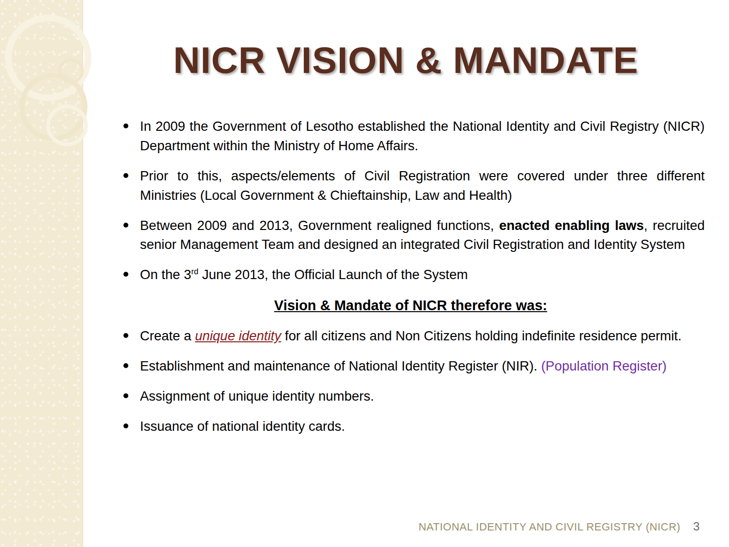NICR VISION & MANDATE
In 2009 the Government of Lesotho established the National Identity and Civil Registry (NICR) Department within the Ministry of Home Affairs.
Prior to this, aspects/elements of Civil Registration were covered under three different Ministries (Local Government & Chieftainship, Law and Health)
Between 2009 and 2013, Government realigned functions, enacted enabling laws, recruited senior Management Team and designed an integrated Civil Registration and Identity System
On the 3rd June 2013, the Official Launch of the System
Vision & Mandate of NICR therefore was:
Create a unique identity for all citizens and Non Citizens holding indefinite residence permit.
Establishment and maintenance of National Identity Register (NIR). (Population Register)
Assignment of unique identity numbers.
Issuance of national identity cards.
NATIONAL IDENTITY AND CIVIL REGISTRY (NICR)3